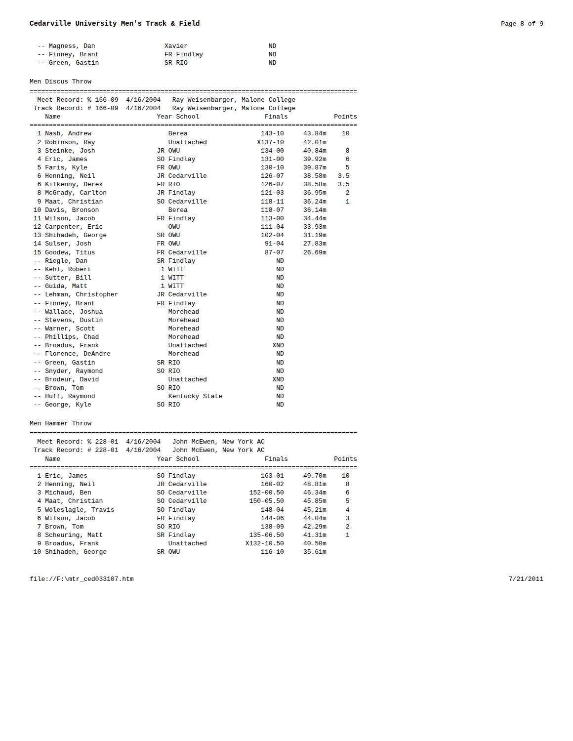Cedarville University Men's Track & Field
Page 8 of 9
  -- Magness, Dan                  Xavier                     ND
  -- Finney, Brant                 FR Findlay                 ND
  -- Green, Gastin                 SR RIO                     ND
Men Discus Throw
=====================================================================================
  Meet Record: % 166-09  4/16/2004   Ray Weisenbarger, Malone College
 Track Record: # 166-09  4/16/2004   Ray Weisenbarger, Malone College
    Name                         Year School                 Finals            Points
=====================================================================================
  1 Nash, Andrew                    Berea                   143-10     43.84m    10
  2 Robinson, Ray                   Unattached             X137-10     42.01m
  3 Steinke, Josh                JR OWU                     134-00     40.84m     8
  4 Eric, James                  SO Findlay                 131-00     39.92m     6
  5 Faris, Kyle                  FR OWU                     130-10     39.87m     5
  6 Henning, Neil                JR Cedarville              126-07     38.58m   3.5
  6 Kilkenny, Derek              FR RIO                     126-07     38.58m   3.5
  8 McGrady, Carlton             JR Findlay                 121-03     36.95m     2
  9 Maat, Christian              SO Cedarville              118-11     36.24m     1
 10 Davis, Bronson                  Berea                   118-07     36.14m
 11 Wilson, Jacob                FR Findlay                 113-00     34.44m
 12 Carpenter, Eric                 OWU                     111-04     33.93m
 13 Shihadeh, George             SR OWU                     102-04     31.19m
 14 Sulser, Josh                 FR OWU                      91-04     27.83m
 15 Goodew, Titus                FR Cedarville               87-07     26.69m
 -- Riegle, Dan                  SR Findlay                     ND
 -- Kehl, Robert                  1 WITT                        ND
 -- Sutter, Bill                  1 WITT                        ND
 -- Guida, Matt                   1 WITT                        ND
 -- Lehman, Christopher          JR Cedarville                  ND
 -- Finney, Brant                FR Findlay                     ND
 -- Wallace, Joshua                 Morehead                    ND
 -- Stevens, Dustin                 Morehead                    ND
 -- Warner, Scott                   Morehead                    ND
 -- Phillips, Chad                  Morehead                    ND
 -- Broadus, Frank                  Unattached                 XND
 -- Florence, DeAndre               Morehead                    ND
 -- Green, Gastin                SR RIO                         ND
 -- Snyder, Raymond              SO RIO                         ND
 -- Brodeur, David                  Unattached                 XND
 -- Brown, Tom                   SO RIO                         ND
 -- Huff, Raymond                   Kentucky State              ND
 -- George, Kyle                 SO RIO                         ND
Men Hammer Throw
=====================================================================================
  Meet Record: % 228-01  4/16/2004   John McEwen, New York AC
 Track Record: # 228-01  4/16/2004   John McEwen, New York AC
    Name                         Year School                 Finals            Points
=====================================================================================
  1 Eric, James                  SO Findlay                 163-01     49.70m    10
  2 Henning, Neil                JR Cedarville              160-02     48.81m     8
  3 Michaud, Ben                 SO Cedarville           152-00.50     46.34m     6
  4 Maat, Christian              SO Cedarville           150-05.50     45.85m     5
  5 Woleslagle, Travis           SO Findlay                 148-04     45.21m     4
  6 Wilson, Jacob                FR Findlay                 144-06     44.04m     3
  7 Brown, Tom                   SO RIO                     138-09     42.29m     2
  8 Scheuring, Matt              SR Findlay              135-06.50     41.31m     1
  9 Broadus, Frank                  Unattached          X132-10.50     40.50m
 10 Shihadeh, George             SR OWU                     116-10     35.61m
file://F:\mtr_ced033107.htm
7/21/2011